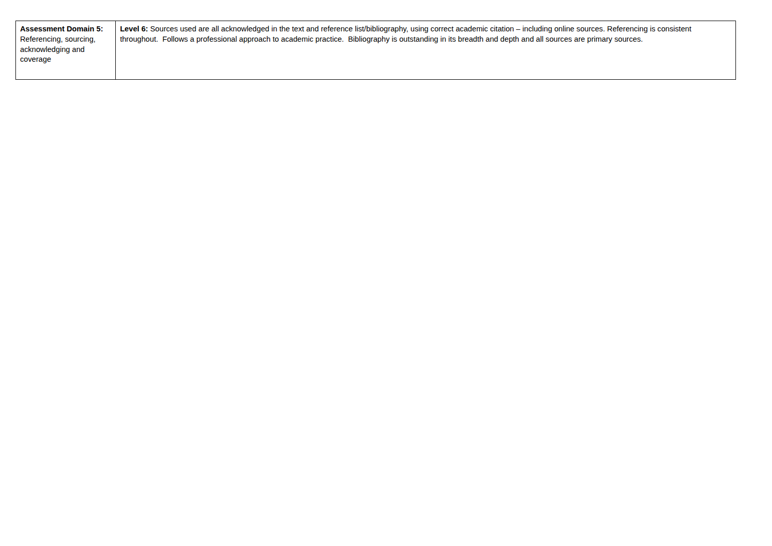| Assessment Domain 5: Referencing, sourcing, acknowledging and coverage | Level 6: Sources used are all acknowledged in the text and reference list/bibliography, using correct academic citation – including online sources. Referencing is consistent throughout. Follows a professional approach to academic practice. Bibliography is outstanding in its breadth and depth and all sources are primary sources. |